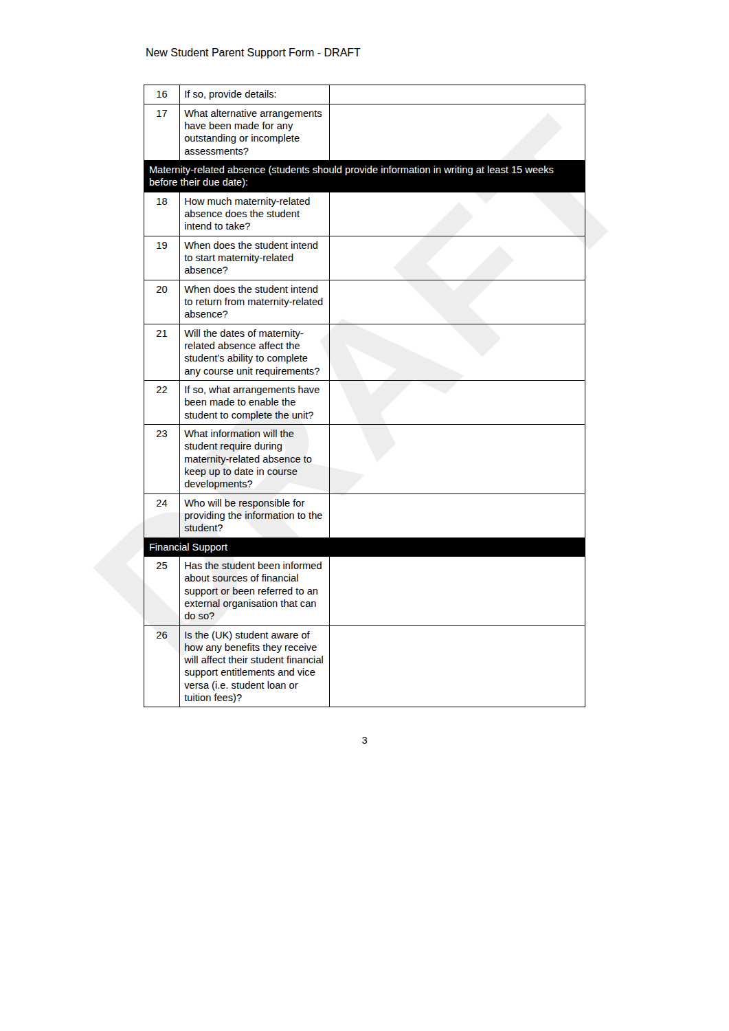DRAFT
New Student Parent Support Form - DRAFT
| 16 | If so, provide details: | |
| 17 | What alternative arrangements have been made for any outstanding or incomplete assessments? | |
| Maternity-related absence (students should provide information in writing at least 15 weeks before their due date): |
| 18 | How much maternity-related absence does the student intend to take? | |
| 19 | When does the student intend to start maternity-related absence? | |
| 20 | When does the student intend to return from maternity-related absence? | |
| 21 | Will the dates of maternity-related absence affect the student’s ability to complete any course unit requirements? | |
| 22 | If so, what arrangements have been made to enable the student to complete the unit? | |
| 23 | What information will the student require during maternity-related absence to keep up to date in course developments? | |
| 24 | Who will be responsible for providing the information to the student? | |
| Financial Support |
| 25 | Has the student been informed about sources of financial support or been referred to an external organisation that can do so? | |
| 26 | Is the (UK) student aware of how any benefits they receive will affect their student financial support entitlements and vice versa (i.e. student loan or tuition fees)? | |
3